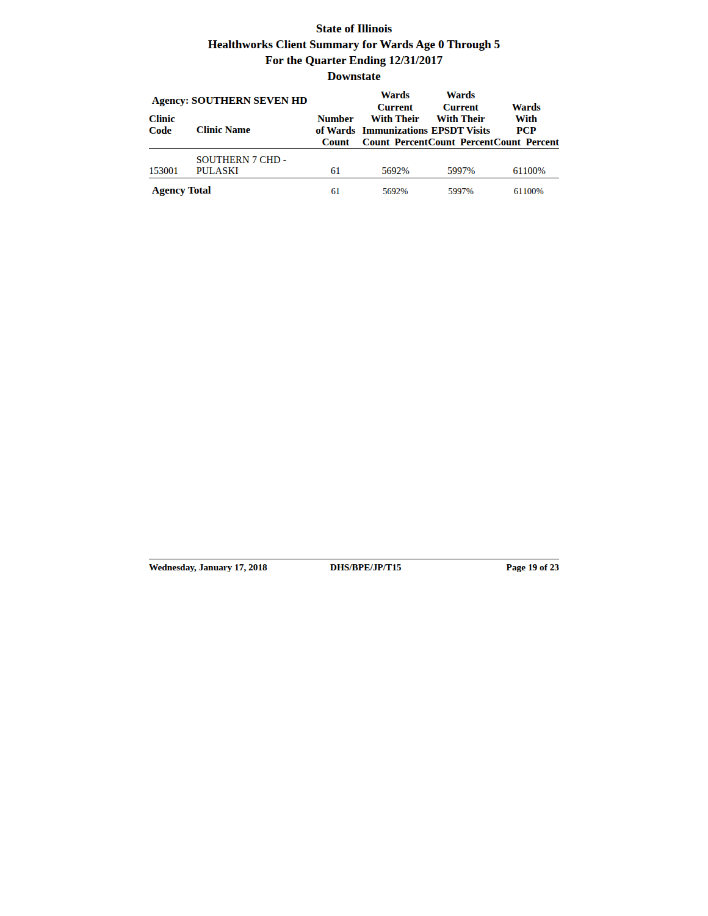State of Illinois Healthworks Client Summary for Wards Age 0 Through 5 For the Quarter Ending 12/31/2017 Downstate
Agency: SOUTHERN SEVEN HD
| Clinic Code | Clinic Name | Number of Wards | Wards Current With Their Immunizations | Wards Current With Their EPSDT Visits | Wards With PCP |
| | | Count | Count Percent | Count Percent | Count Percent |
| 153001 | SOUTHERN 7 CHD - PULASKI | 61 | 56 | 92% | 59 | 97% | 61 | 100% |
| Agency Total | 61 | 56 | 92% | 59 | 97% | 61 | 100% |
Wednesday, January 17, 2018
DHS/BPE/JP/T15
Page 19 of 23